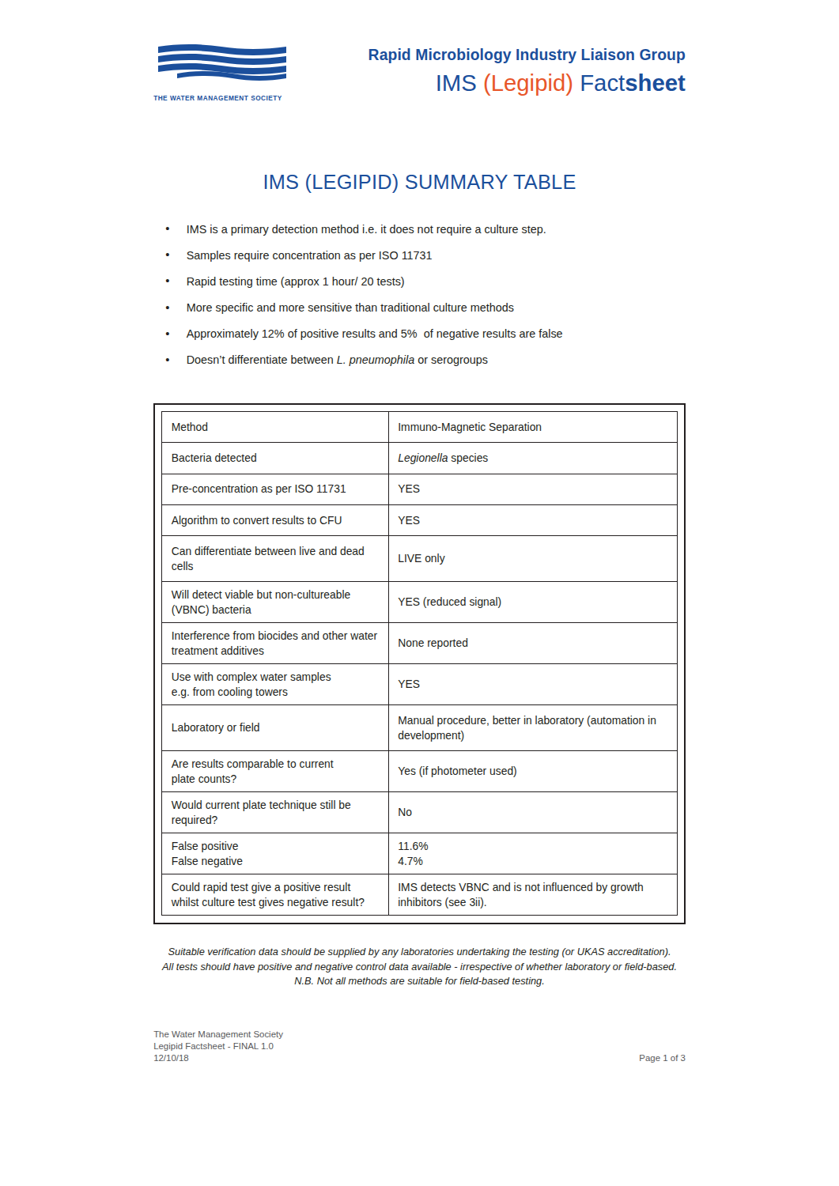THE WATER MANAGEMENT SOCIETY
Rapid Microbiology Industry Liaison Group
IMS (Legipid) Fact sheet
IMS (LEGIPID) SUMMARY TABLE
IMS is a primary detection method i.e. it does not require a culture step.
Samples require concentration as per ISO 11731
Rapid testing time (approx 1 hour/ 20 tests)
More specific and more sensitive than traditional culture methods
Approximately 12% of positive results and 5% of negative results are false
Doesn’t differentiate between L. pneumophila or serogroups
| Method | Immuno-Magnetic Separation |
| Bacteria detected | Legionella species |
| Pre-concentration as per ISO 11731 | YES |
| Algorithm to convert results to CFU | YES |
| Can differentiate between live and dead cells | LIVE only |
| Will detect viable but non-cultureable (VBNC) bacteria | YES (reduced signal) |
| Interference from biocides and other water treatment additives | None reported |
| Use with complex water samples e.g. from cooling towers | YES |
| Laboratory or field | Manual procedure, better in laboratory (automation in development) |
| Are results comparable to current plate counts? | Yes (if photometer used) |
| Would current plate technique still be required? | No |
| False positive False negative | 11.6% 4.7% |
| Could rapid test give a positive result whilst culture test gives negative result? | IMS detects VBNC and is not influenced by growth inhibitors (see 3ii). |
Suitable verification data should be supplied by any laboratories undertaking the testing (or UKAS accreditation).
All tests should have positive and negative control data available - irrespective of whether laboratory or field-based.
N.B. Not all methods are suitable for field-based testing.
The Water Management Society
Legipid Factsheet - FINAL 1.0
12/10/18
Page 1 of 3